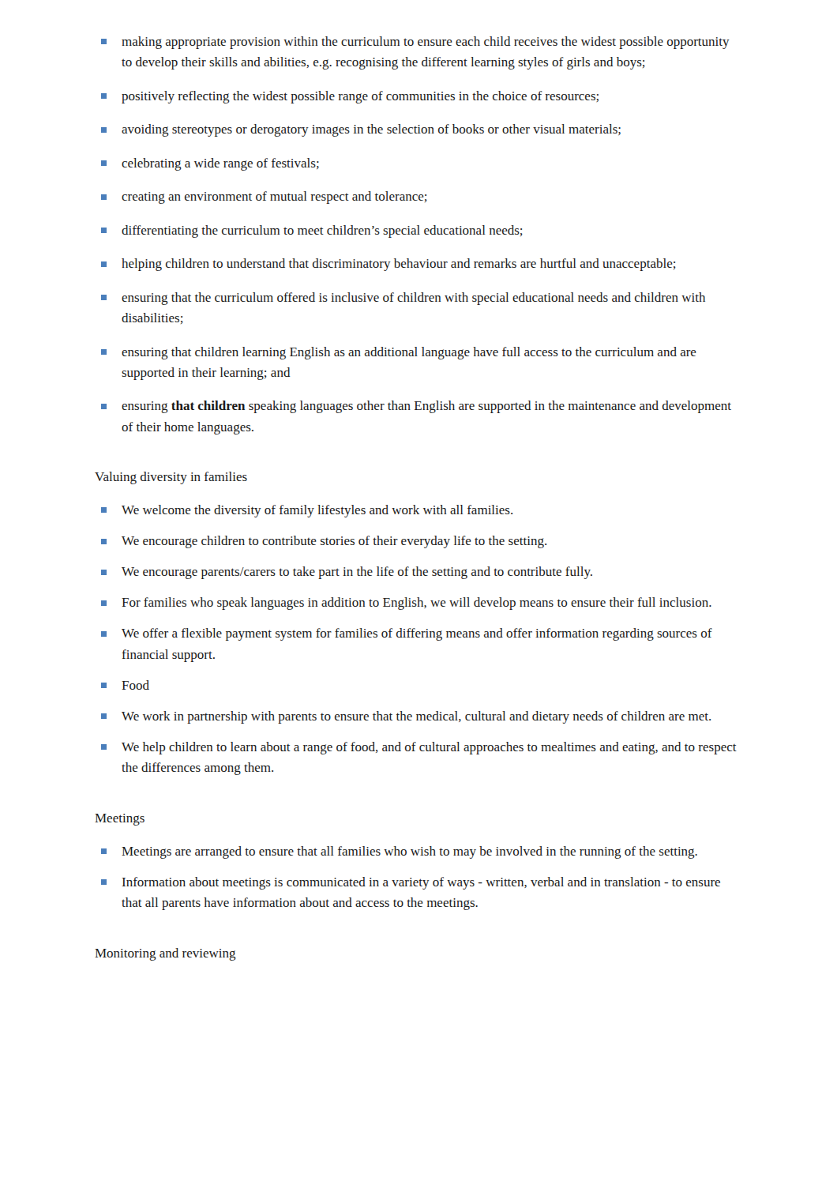making appropriate provision within the curriculum to ensure each child receives the widest possible opportunity to develop their skills and abilities, e.g. recognising the different learning styles of girls and boys;
positively reflecting the widest possible range of communities in the choice of resources;
avoiding stereotypes or derogatory images in the selection of books or other visual materials;
celebrating a wide range of festivals;
creating an environment of mutual respect and tolerance;
differentiating the curriculum to meet children’s special educational needs;
helping children to understand that discriminatory behaviour and remarks are hurtful and unacceptable;
ensuring that the curriculum offered is inclusive of children with special educational needs and children with disabilities;
ensuring that children learning English as an additional language have full access to the curriculum and are supported in their learning; and
ensuring that children speaking languages other than English are supported in the maintenance and development of their home languages.
Valuing diversity in families
We welcome the diversity of family lifestyles and work with all families.
We encourage children to contribute stories of their everyday life to the setting.
We encourage parents/carers to take part in the life of the setting and to contribute fully.
For families who speak languages in addition to English, we will develop means to ensure their full inclusion.
We offer a flexible payment system for families of differing means and offer information regarding sources of financial support.
Food
We work in partnership with parents to ensure that the medical, cultural and dietary needs of children are met.
We help children to learn about a range of food, and of cultural approaches to mealtimes and eating, and to respect the differences among them.
Meetings
Meetings are arranged to ensure that all families who wish to may be involved in the running of the setting.
Information about meetings is communicated in a variety of ways - written, verbal and in translation - to ensure that all parents have information about and access to the meetings.
Monitoring and reviewing